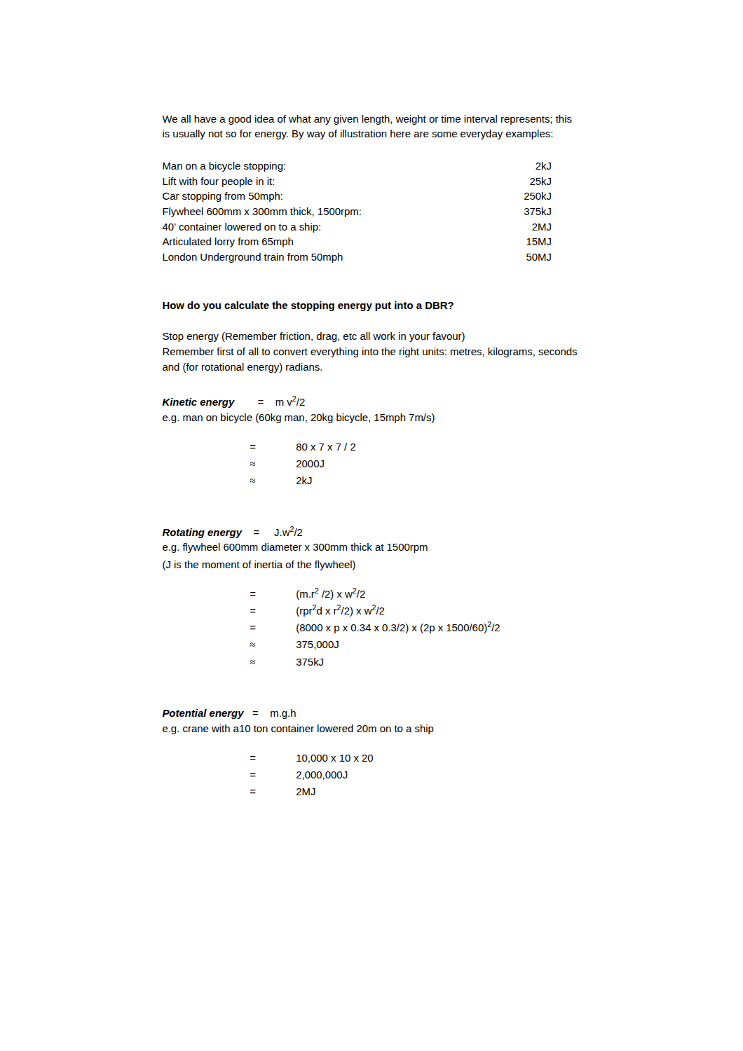We all have a good idea of what any given length, weight or time interval represents; this is usually not so for energy. By way of illustration here are some everyday examples:
| Man on a bicycle stopping: | 2kJ |
| Lift with four people in it: | 25kJ |
| Car stopping from 50mph: | 250kJ |
| Flywheel 600mm x 300mm thick, 1500rpm: | 375kJ |
| 40’ container lowered on to a ship: | 2MJ |
| Articulated lorry from 65mph | 15MJ |
| London Underground train from 50mph | 50MJ |
How do you calculate the stopping energy put into a DBR?
Stop energy (Remember friction, drag, etc all work in your favour)
Remember first of all to convert everything into the right units: metres, kilograms, seconds and (for rotational energy) radians.
Kinetic energy = m v2/2
e.g. man on bicycle (60kg man, 20kg bicycle, 15mph 7m/s)
| = | 80 x 7 x 7 / 2 |
| ≈ | 2000J |
| ≈ | 2kJ |
Rotating energy = J.w2/2
e.g. flywheel 600mm diameter x 300mm thick at 1500rpm
(J is the moment of inertia of the flywheel)
| = | (m.r 2 /2) x w 2 /2 |
| = | (rpr 2 d x r 2 /2) x w 2 /2 |
| = | (8000 x p x 0.34 x 0.3/2) x (2p x 1500/60) 2 /2 |
| ≈ | 375,000J |
| ≈ | 375kJ |
Potential energy = m.g.h
e.g. crane with a10 ton container lowered 20m on to a ship
| = | 10,000 x 10 x 20 |
| = | 2,000,000J |
| = | 2MJ |